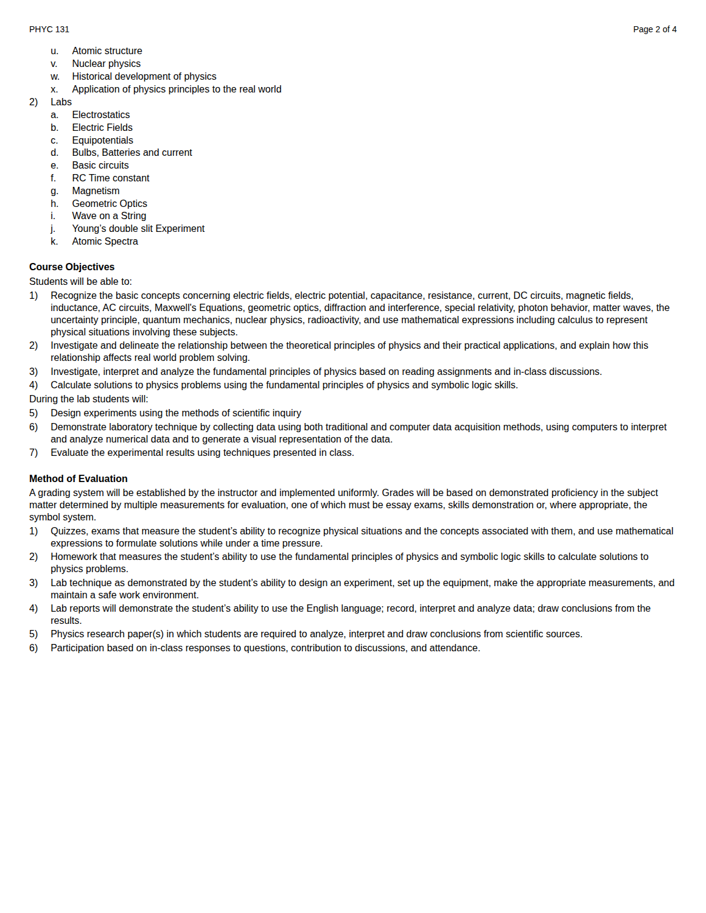PHYC 131 Page 2 of 4
u. Atomic structure
v. Nuclear physics
w. Historical development of physics
x. Application of physics principles to the real world
2) Labs
a. Electrostatics
b. Electric Fields
c. Equipotentials
d. Bulbs, Batteries and current
e. Basic circuits
f. RC Time constant
g. Magnetism
h. Geometric Optics
i. Wave on a String
j. Young’s double slit Experiment
k. Atomic Spectra
Course Objectives
Students will be able to:
1) Recognize the basic concepts concerning electric fields, electric potential, capacitance, resistance, current, DC circuits, magnetic fields, inductance, AC circuits, Maxwell's Equations, geometric optics, diffraction and interference, special relativity, photon behavior, matter waves, the uncertainty principle, quantum mechanics, nuclear physics, radioactivity, and use mathematical expressions including calculus to represent physical situations involving these subjects.
2) Investigate and delineate the relationship between the theoretical principles of physics and their practical applications, and explain how this relationship affects real world problem solving.
3) Investigate, interpret and analyze the fundamental principles of physics based on reading assignments and in-class discussions.
4) Calculate solutions to physics problems using the fundamental principles of physics and symbolic logic skills.
During the lab students will:
5) Design experiments using the methods of scientific inquiry
6) Demonstrate laboratory technique by collecting data using both traditional and computer data acquisition methods, using computers to interpret and analyze numerical data and to generate a visual representation of the data.
7) Evaluate the experimental results using techniques presented in class.
Method of Evaluation
A grading system will be established by the instructor and implemented uniformly. Grades will be based on demonstrated proficiency in the subject matter determined by multiple measurements for evaluation, one of which must be essay exams, skills demonstration or, where appropriate, the symbol system.
1) Quizzes, exams that measure the student’s ability to recognize physical situations and the concepts associated with them, and use mathematical expressions to formulate solutions while under a time pressure.
2) Homework that measures the student’s ability to use the fundamental principles of physics and symbolic logic skills to calculate solutions to physics problems.
3) Lab technique as demonstrated by the student’s ability to design an experiment, set up the equipment, make the appropriate measurements, and maintain a safe work environment.
4) Lab reports will demonstrate the student’s ability to use the English language; record, interpret and analyze data; draw conclusions from the results.
5) Physics research paper(s) in which students are required to analyze, interpret and draw conclusions from scientific sources.
6) Participation based on in-class responses to questions, contribution to discussions, and attendance.